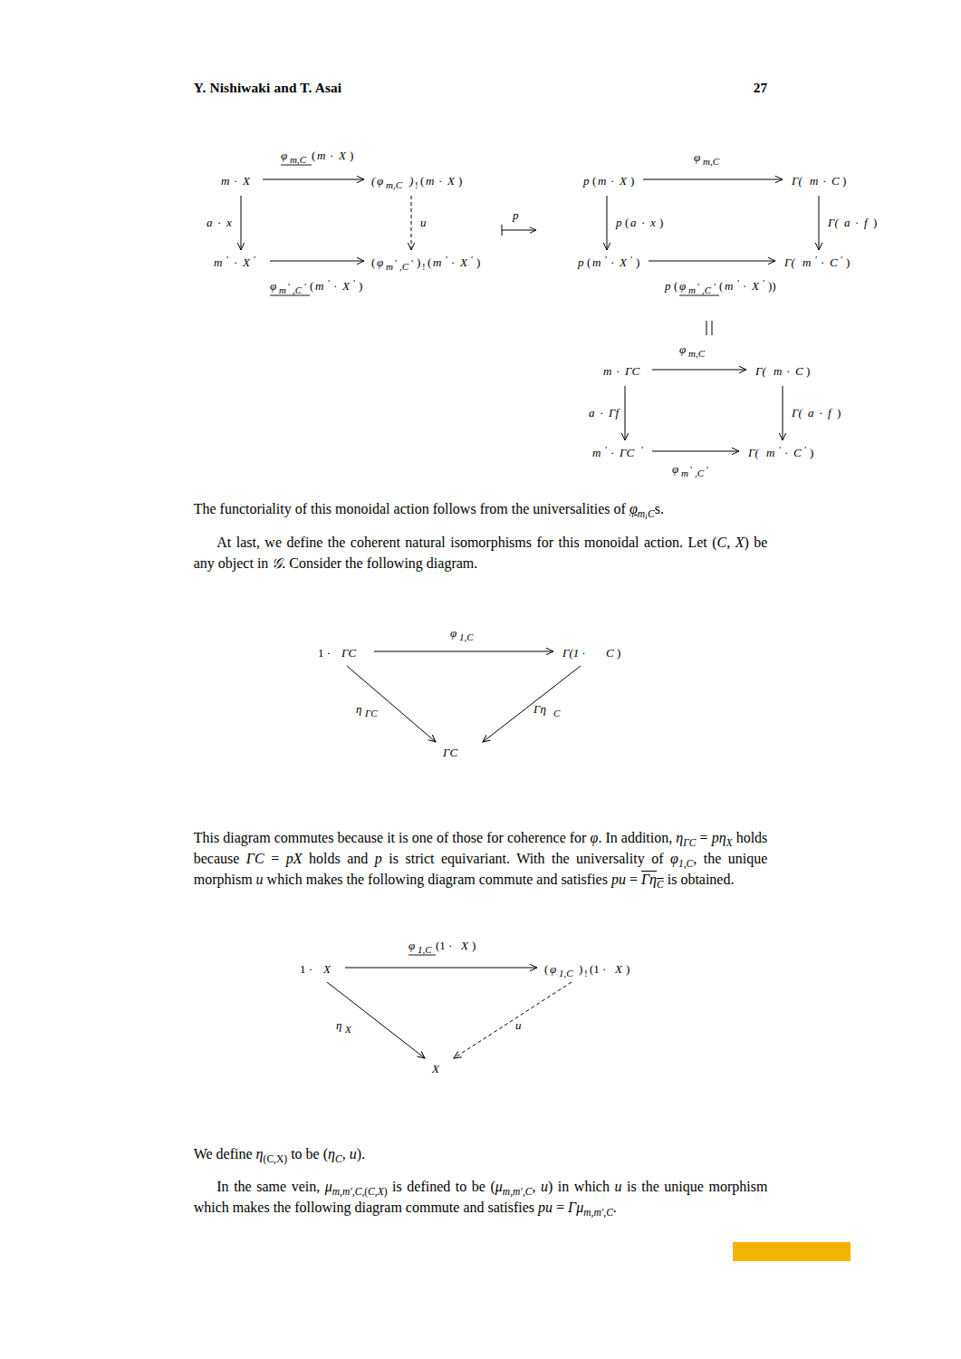Y. Nishiwaki and T. Asai 27
m · X ( φ m,C ) ! ( m · X ) m ′ · X ′ ( φ m ′ ,C ′ ) ! ( m ′ · X ′ ) φ m,C ( m · X ) φ m ′ ,C ′ ( m ′ · X ′ ) a · x u p p ( m · X ) Γ( m · C ) p ( m ′ · X ′ ) Γ( m ′ · C ′ ) φ m,C p ( φ m ′ ,C ′ ( m ′ · X ′ )) p ( a · x ) Γ( a · f ) m · ΓC Γ( m · C ) m ′ · ΓC ′ Γ( m ′ · C ′ ) φ m,C φ m ′ ,C ′ a · Γf Γ( a · f )
The functoriality of this monoidal action follows from the universalities of φm,Cs.
At last, we define the coherent natural isomorphisms for this monoidal action. Let (C, X) be any object in 𝒢. Consider the following diagram.
1 · ΓC Γ(1 · C ) ΓC φ 1,C η ΓC Γη C
This diagram commutes because it is one of those for coherence for φ. In addition, ηΓC = pηX holds because ΓC = pX holds and p is strict equivariant. With the universality of φ1,C, the unique morphism u which makes the following diagram commute and satisfies pu = ΓηC is obtained.
1 · X ( φ 1,C ) ! (1 · X ) X φ 1,C (1 · X ) η X u
We define η(C,X) to be (ηC, u).
In the same vein, μm,m′,C,(C,X) is defined to be (μm,m′,C, u) in which u is the unique morphism which makes the following diagram commute and satisfies pu = Γμm,m′,C.